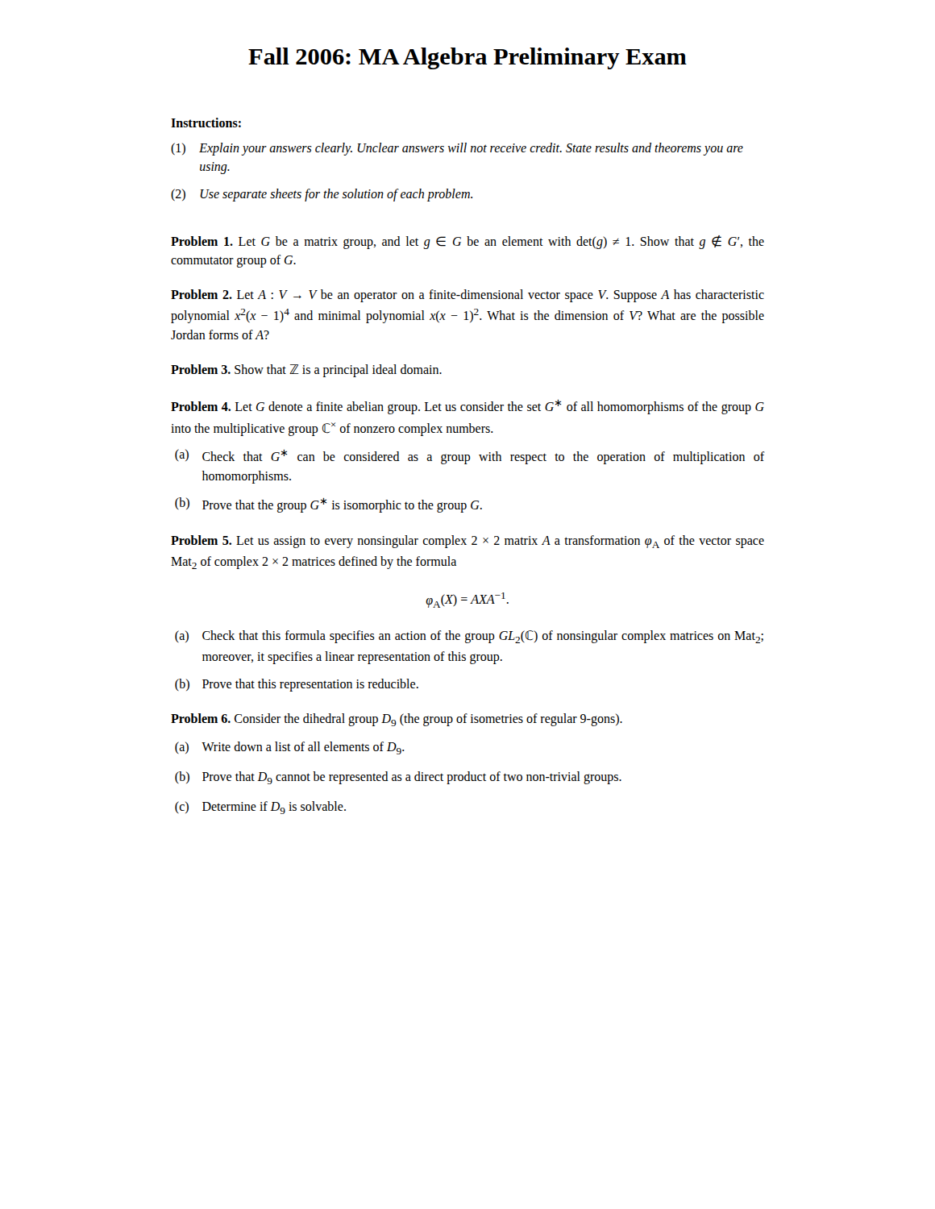Fall 2006: MA Algebra Preliminary Exam
Instructions:
Explain your answers clearly. Unclear answers will not receive credit. State results and theorems you are using.
Use separate sheets for the solution of each problem.
Problem 1. Let G be a matrix group, and let g ∈ G be an element with det(g) ≠ 1. Show that g ∉ G′, the commutator group of G.
Problem 2. Let A : V → V be an operator on a finite-dimensional vector space V. Suppose A has characteristic polynomial x2(x − 1)4 and minimal polynomial x(x − 1)2. What is the dimension of V? What are the possible Jordan forms of A?
Problem 3. Show that ℤ is a principal ideal domain.
Problem 4. Let G denote a finite abelian group. Let us consider the set G∗ of all homomorphisms of the group G into the multiplicative group ℂ× of nonzero complex numbers.
Check that G∗ can be considered as a group with respect to the operation of multiplication of homomorphisms.
Prove that the group G∗ is isomorphic to the group G.
Problem 5. Let us assign to every nonsingular complex 2 × 2 matrix A a transformation φA of the vector space Mat2 of complex 2 × 2 matrices defined by the formula
φA(X) = AXA−1.
Check that this formula specifies an action of the group GL2(ℂ) of nonsingular complex matrices on Mat2; moreover, it specifies a linear representation of this group.
Prove that this representation is reducible.
Problem 6. Consider the dihedral group D9 (the group of isometries of regular 9-gons).
Write down a list of all elements of D9.
Prove that D9 cannot be represented as a direct product of two non-trivial groups.
Determine if D9 is solvable.